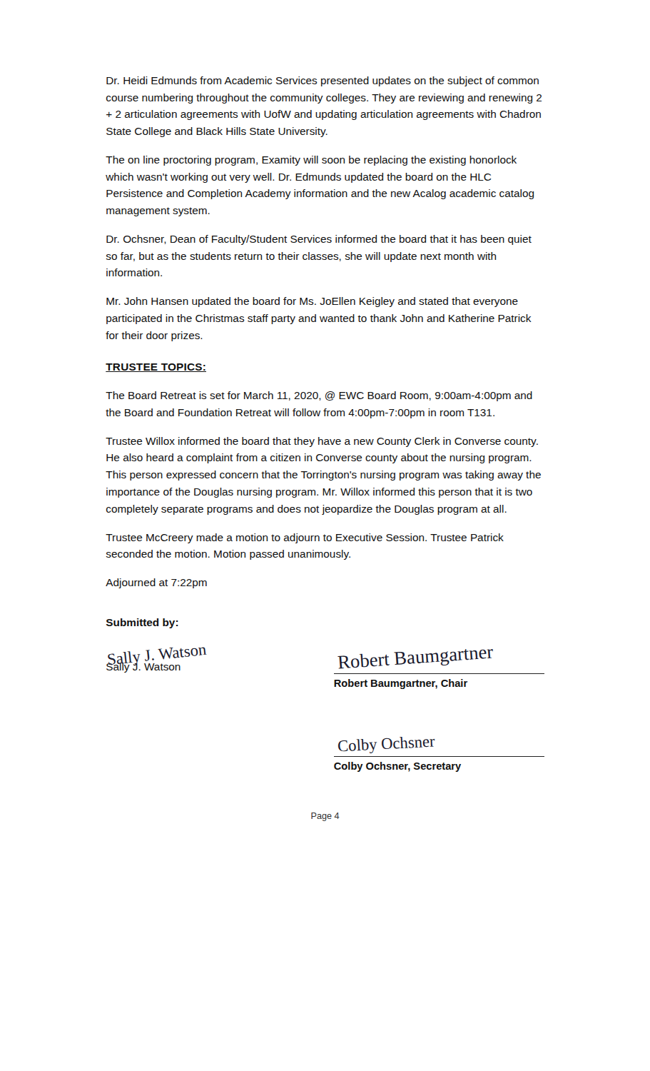Dr. Heidi Edmunds from Academic Services presented updates on the subject of common course numbering throughout the community colleges. They are reviewing and renewing 2 + 2 articulation agreements with UofW and updating articulation agreements with Chadron State College and Black Hills State University.
The on line proctoring program, Examity will soon be replacing the existing honorlock which wasn't working out very well. Dr. Edmunds updated the board on the HLC Persistence and Completion Academy information and the new Acalog academic catalog management system.
Dr. Ochsner, Dean of Faculty/Student Services informed the board that it has been quiet so far, but as the students return to their classes, she will update next month with information.
Mr. John Hansen updated the board for Ms. JoEllen Keigley and stated that everyone participated in the Christmas staff party and wanted to thank John and Katherine Patrick for their door prizes.
TRUSTEE TOPICS:
The Board Retreat is set for March 11, 2020, @ EWC Board Room, 9:00am-4:00pm and the Board and Foundation Retreat will follow from 4:00pm-7:00pm in room T131.
Trustee Willox informed the board that they have a new County Clerk in Converse county. He also heard a complaint from a citizen in Converse county about the nursing program. This person expressed concern that the Torrington's nursing program was taking away the importance of the Douglas nursing program. Mr. Willox informed this person that it is two completely separate programs and does not jeopardize the Douglas program at all.
Trustee McCreery made a motion to adjourn to Executive Session. Trustee Patrick seconded the motion. Motion passed unanimously.
Adjourned at 7:22pm
Submitted by:
Sally J. Watson
Sally J. Watson
Robert Baumgartner
Robert Baumgartner, Chair
Colby Ochsner
Colby Ochsner, Secretary
Page 4